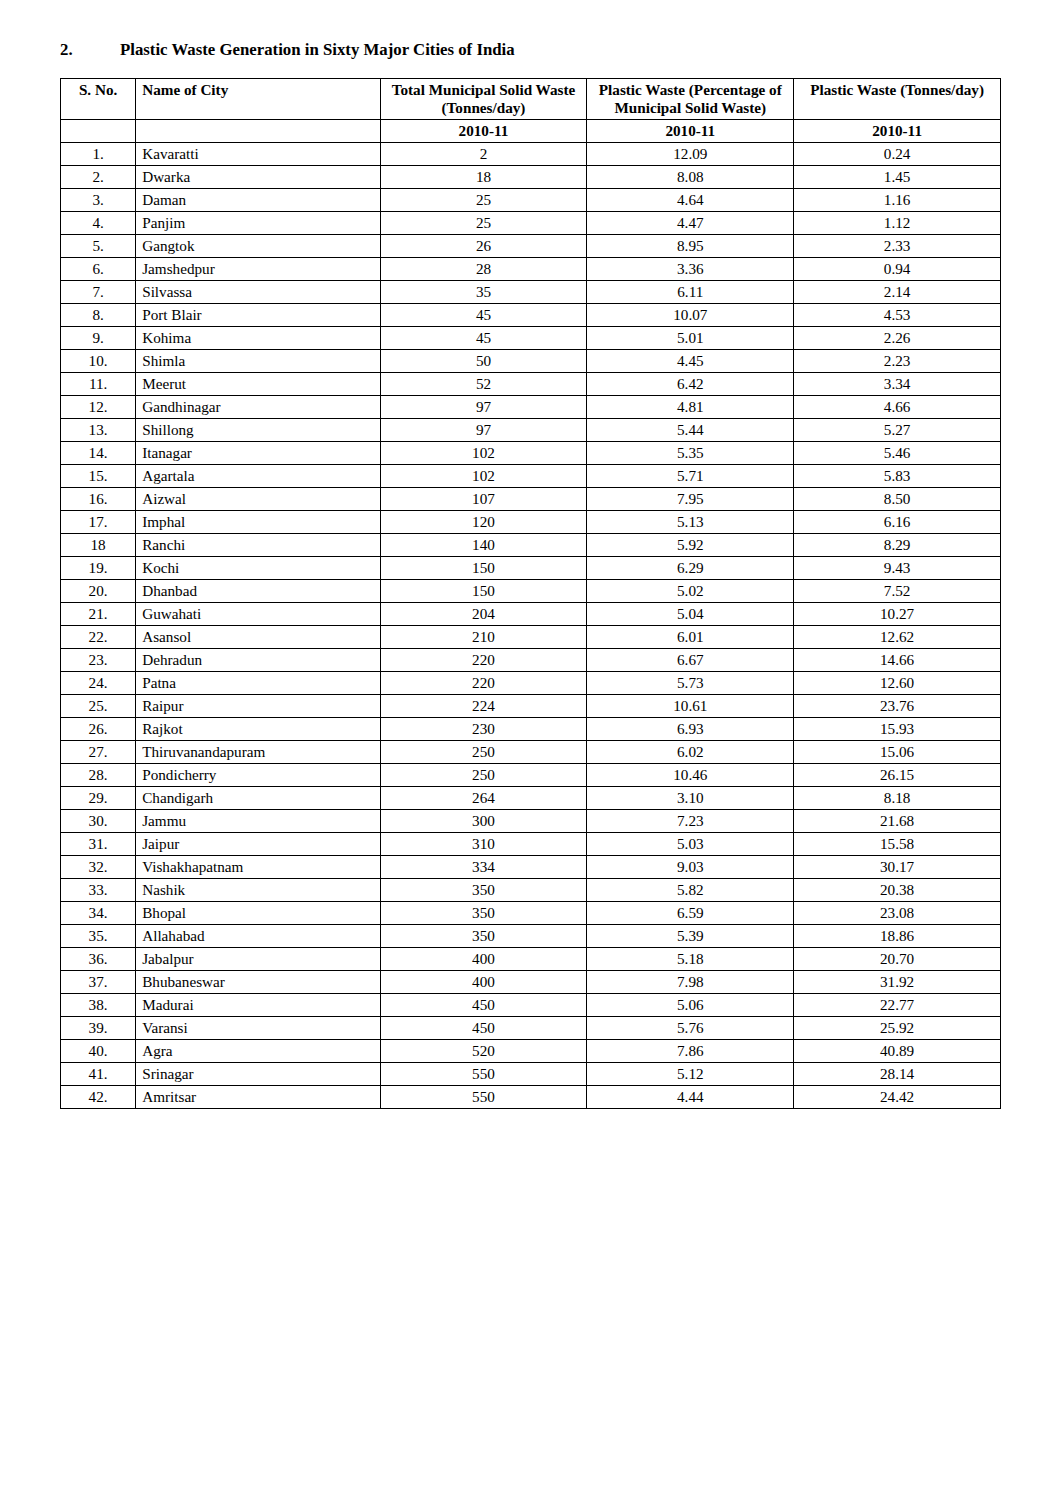2. Plastic Waste Generation in Sixty Major Cities of India
| S. No. | Name of City | Total Municipal Solid Waste (Tonnes/day) | Plastic Waste (Percentage of Municipal Solid Waste) | Plastic Waste (Tonnes/day) |
| --- | --- | --- | --- | --- |
| | | 2010-11 | 2010-11 | 2010-11 |
| 1. | Kavaratti | 2 | 12.09 | 0.24 |
| 2. | Dwarka | 18 | 8.08 | 1.45 |
| 3. | Daman | 25 | 4.64 | 1.16 |
| 4. | Panjim | 25 | 4.47 | 1.12 |
| 5. | Gangtok | 26 | 8.95 | 2.33 |
| 6. | Jamshedpur | 28 | 3.36 | 0.94 |
| 7. | Silvassa | 35 | 6.11 | 2.14 |
| 8. | Port Blair | 45 | 10.07 | 4.53 |
| 9. | Kohima | 45 | 5.01 | 2.26 |
| 10. | Shimla | 50 | 4.45 | 2.23 |
| 11. | Meerut | 52 | 6.42 | 3.34 |
| 12. | Gandhinagar | 97 | 4.81 | 4.66 |
| 13. | Shillong | 97 | 5.44 | 5.27 |
| 14. | Itanagar | 102 | 5.35 | 5.46 |
| 15. | Agartala | 102 | 5.71 | 5.83 |
| 16. | Aizwal | 107 | 7.95 | 8.50 |
| 17. | Imphal | 120 | 5.13 | 6.16 |
| 18 | Ranchi | 140 | 5.92 | 8.29 |
| 19. | Kochi | 150 | 6.29 | 9.43 |
| 20. | Dhanbad | 150 | 5.02 | 7.52 |
| 21. | Guwahati | 204 | 5.04 | 10.27 |
| 22. | Asansol | 210 | 6.01 | 12.62 |
| 23. | Dehradun | 220 | 6.67 | 14.66 |
| 24. | Patna | 220 | 5.73 | 12.60 |
| 25. | Raipur | 224 | 10.61 | 23.76 |
| 26. | Rajkot | 230 | 6.93 | 15.93 |
| 27. | Thiruvanandapuram | 250 | 6.02 | 15.06 |
| 28. | Pondicherry | 250 | 10.46 | 26.15 |
| 29. | Chandigarh | 264 | 3.10 | 8.18 |
| 30. | Jammu | 300 | 7.23 | 21.68 |
| 31. | Jaipur | 310 | 5.03 | 15.58 |
| 32. | Vishakhapatnam | 334 | 9.03 | 30.17 |
| 33. | Nashik | 350 | 5.82 | 20.38 |
| 34. | Bhopal | 350 | 6.59 | 23.08 |
| 35. | Allahabad | 350 | 5.39 | 18.86 |
| 36. | Jabalpur | 400 | 5.18 | 20.70 |
| 37. | Bhubaneswar | 400 | 7.98 | 31.92 |
| 38. | Madurai | 450 | 5.06 | 22.77 |
| 39. | Varansi | 450 | 5.76 | 25.92 |
| 40. | Agra | 520 | 7.86 | 40.89 |
| 41. | Srinagar | 550 | 5.12 | 28.14 |
| 42. | Amritsar | 550 | 4.44 | 24.42 |